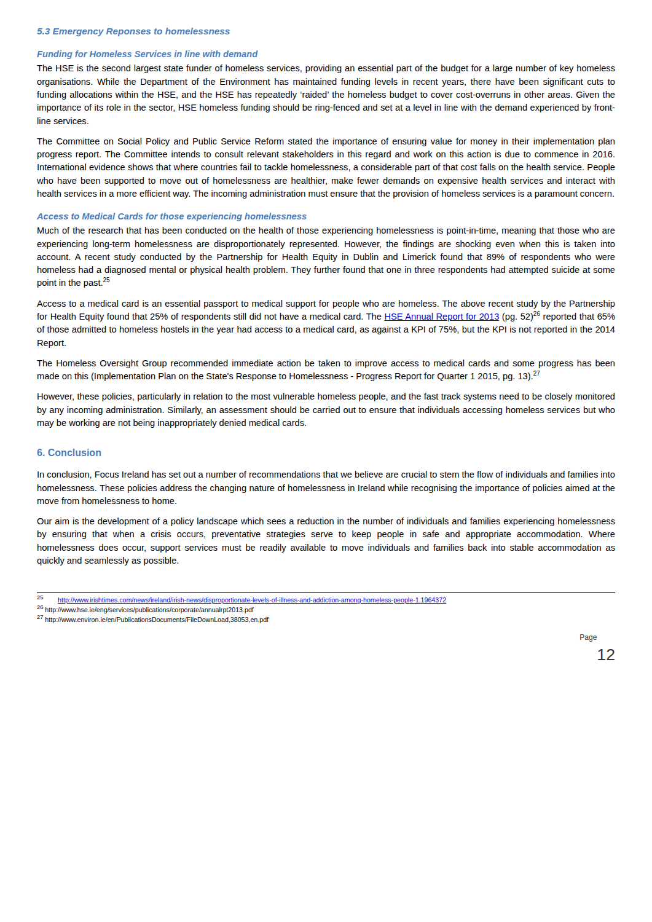5.3 Emergency Reponses to homelessness
Funding for Homeless Services in line with demand
The HSE is the second largest state funder of homeless services, providing an essential part of the budget for a large number of key homeless organisations. While the Department of the Environment has maintained funding levels in recent years, there have been significant cuts to funding allocations within the HSE, and the HSE has repeatedly ‘raided’ the homeless budget to cover cost-overruns in other areas. Given the importance of its role in the sector, HSE homeless funding should be ring-fenced and set at a level in line with the demand experienced by front-line services.
The Committee on Social Policy and Public Service Reform stated the importance of ensuring value for money in their implementation plan progress report. The Committee intends to consult relevant stakeholders in this regard and work on this action is due to commence in 2016. International evidence shows that where countries fail to tackle homelessness, a considerable part of that cost falls on the health service. People who have been supported to move out of homelessness are healthier, make fewer demands on expensive health services and interact with health services in a more efficient way. The incoming administration must ensure that the provision of homeless services is a paramount concern.
Access to Medical Cards for those experiencing homelessness
Much of the research that has been conducted on the health of those experiencing homelessness is point-in-time, meaning that those who are experiencing long-term homelessness are disproportionately represented. However, the findings are shocking even when this is taken into account. A recent study conducted by the Partnership for Health Equity in Dublin and Limerick found that 89% of respondents who were homeless had a diagnosed mental or physical health problem. They further found that one in three respondents had attempted suicide at some point in the past.25
Access to a medical card is an essential passport to medical support for people who are homeless. The above recent study by the Partnership for Health Equity found that 25% of respondents still did not have a medical card. The HSE Annual Report for 2013 (pg. 52)26 reported that 65% of those admitted to homeless hostels in the year had access to a medical card, as against a KPI of 75%, but the KPI is not reported in the 2014 Report.
The Homeless Oversight Group recommended immediate action be taken to improve access to medical cards and some progress has been made on this (Implementation Plan on the State's Response to Homelessness - Progress Report for Quarter 1 2015, pg. 13).27
However, these policies, particularly in relation to the most vulnerable homeless people, and the fast track systems need to be closely monitored by any incoming administration. Similarly, an assessment should be carried out to ensure that individuals accessing homeless services but who may be working are not being inappropriately denied medical cards.
6. Conclusion
In conclusion, Focus Ireland has set out a number of recommendations that we believe are crucial to stem the flow of individuals and families into homelessness. These policies address the changing nature of homelessness in Ireland while recognising the importance of policies aimed at the move from homelessness to home.
Our aim is the development of a policy landscape which sees a reduction in the number of individuals and families experiencing homelessness by ensuring that when a crisis occurs, preventative strategies serve to keep people in safe and appropriate accommodation. Where homelessness does occur, support services must be readily available to move individuals and families back into stable accommodation as quickly and seamlessly as possible.
25 http://www.irishtimes.com/news/ireland/irish-news/disproportionate-levels-of-illness-and-addiction-among-homeless-people-1.1964372
26 http://www.hse.ie/eng/services/publications/corporate/annualrpt2013.pdf
27 http://www.environ.ie/en/PublicationsDocuments/FileDownLoad,38053,en.pdf
Page 12